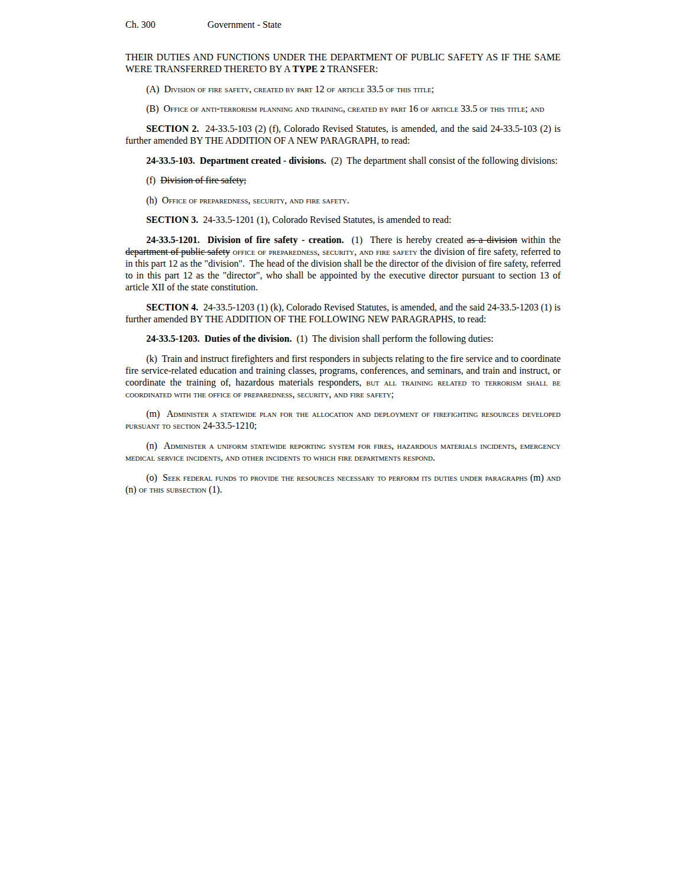Ch. 300 Government - State
THEIR DUTIES AND FUNCTIONS UNDER THE DEPARTMENT OF PUBLIC SAFETY AS IF THE SAME WERE TRANSFERRED THERETO BY A TYPE 2 TRANSFER:
(A) Division of fire safety, created by part 12 of article 33.5 of this title;
(B) Office of anti-terrorism planning and training, created by part 16 of article 33.5 of this title; and
SECTION 2. 24-33.5-103 (2) (f), Colorado Revised Statutes, is amended, and the said 24-33.5-103 (2) is further amended BY THE ADDITION OF A NEW PARAGRAPH, to read:
24-33.5-103. Department created - divisions. (2) The department shall consist of the following divisions:
(f) Division of fire safety;
(h) Office of preparedness, security, and fire safety.
SECTION 3. 24-33.5-1201 (1), Colorado Revised Statutes, is amended to read:
24-33.5-1201. Division of fire safety - creation. (1) There is hereby created as a division within the department of public safety office of preparedness, security, and fire safety the division of fire safety, referred to in this part 12 as the "division". The head of the division shall be the director of the division of fire safety, referred to in this part 12 as the "director", who shall be appointed by the executive director pursuant to section 13 of article XII of the state constitution.
SECTION 4. 24-33.5-1203 (1) (k), Colorado Revised Statutes, is amended, and the said 24-33.5-1203 (1) is further amended BY THE ADDITION OF THE FOLLOWING NEW PARAGRAPHS, to read:
24-33.5-1203. Duties of the division. (1) The division shall perform the following duties:
(k) Train and instruct firefighters and first responders in subjects relating to the fire service and to coordinate fire service-related education and training classes, programs, conferences, and seminars, and train and instruct, or coordinate the training of, hazardous materials responders, but all training related to terrorism shall be coordinated with the office of preparedness, security, and fire safety;
(m) Administer a statewide plan for the allocation and deployment of firefighting resources developed pursuant to section 24-33.5-1210;
(n) Administer a uniform statewide reporting system for fires, hazardous materials incidents, emergency medical service incidents, and other incidents to which fire departments respond.
(o) Seek federal funds to provide the resources necessary to perform its duties under paragraphs (m) and (n) of this subsection (1).